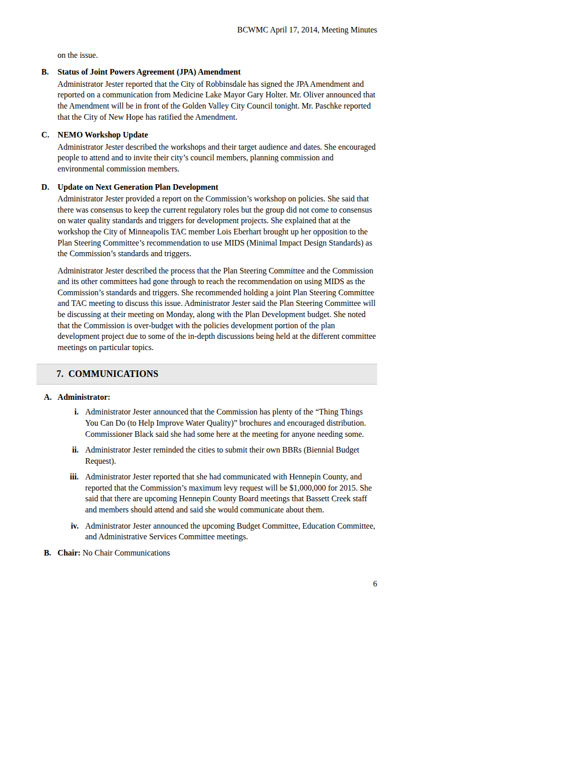BCWMC April 17, 2014, Meeting Minutes
on the issue.
B.
Status of Joint Powers Agreement (JPA) Amendment
Administrator Jester reported that the City of Robbinsdale has signed the JPA Amendment and reported on a communication from Medicine Lake Mayor Gary Holter. Mr. Oliver announced that the Amendment will be in front of the Golden Valley City Council tonight. Mr. Paschke reported that the City of New Hope has ratified the Amendment.
C.
NEMO Workshop Update
Administrator Jester described the workshops and their target audience and dates. She encouraged people to attend and to invite their city’s council members, planning commission and environmental commission members.
D.
Update on Next Generation Plan Development
Administrator Jester provided a report on the Commission’s workshop on policies. She said that there was consensus to keep the current regulatory roles but the group did not come to consensus on water quality standards and triggers for development projects. She explained that at the workshop the City of Minneapolis TAC member Lois Eberhart brought up her opposition to the Plan Steering Committee’s recommendation to use MIDS (Minimal Impact Design Standards) as the Commission’s standards and triggers.
Administrator Jester described the process that the Plan Steering Committee and the Commission and its other committees had gone through to reach the recommendation on using MIDS as the Commission’s standards and triggers. She recommended holding a joint Plan Steering Committee and TAC meeting to discuss this issue. Administrator Jester said the Plan Steering Committee will be discussing at their meeting on Monday, along with the Plan Development budget. She noted that the Commission is over-budget with the policies development portion of the plan development project due to some of the in-depth discussions being held at the different committee meetings on particular topics.
7. COMMUNICATIONS
A. Administrator:
i. Administrator Jester announced that the Commission has plenty of the “Thing Things You Can Do (to Help Improve Water Quality)” brochures and encouraged distribution. Commissioner Black said she had some here at the meeting for anyone needing some.
ii. Administrator Jester reminded the cities to submit their own BBRs (Biennial Budget Request).
iii. Administrator Jester reported that she had communicated with Hennepin County, and reported that the Commission’s maximum levy request will be $1,000,000 for 2015. She said that there are upcoming Hennepin County Board meetings that Bassett Creek staff and members should attend and said she would communicate about them.
iv. Administrator Jester announced the upcoming Budget Committee, Education Committee, and Administrative Services Committee meetings.
B. Chair: No Chair Communications
6